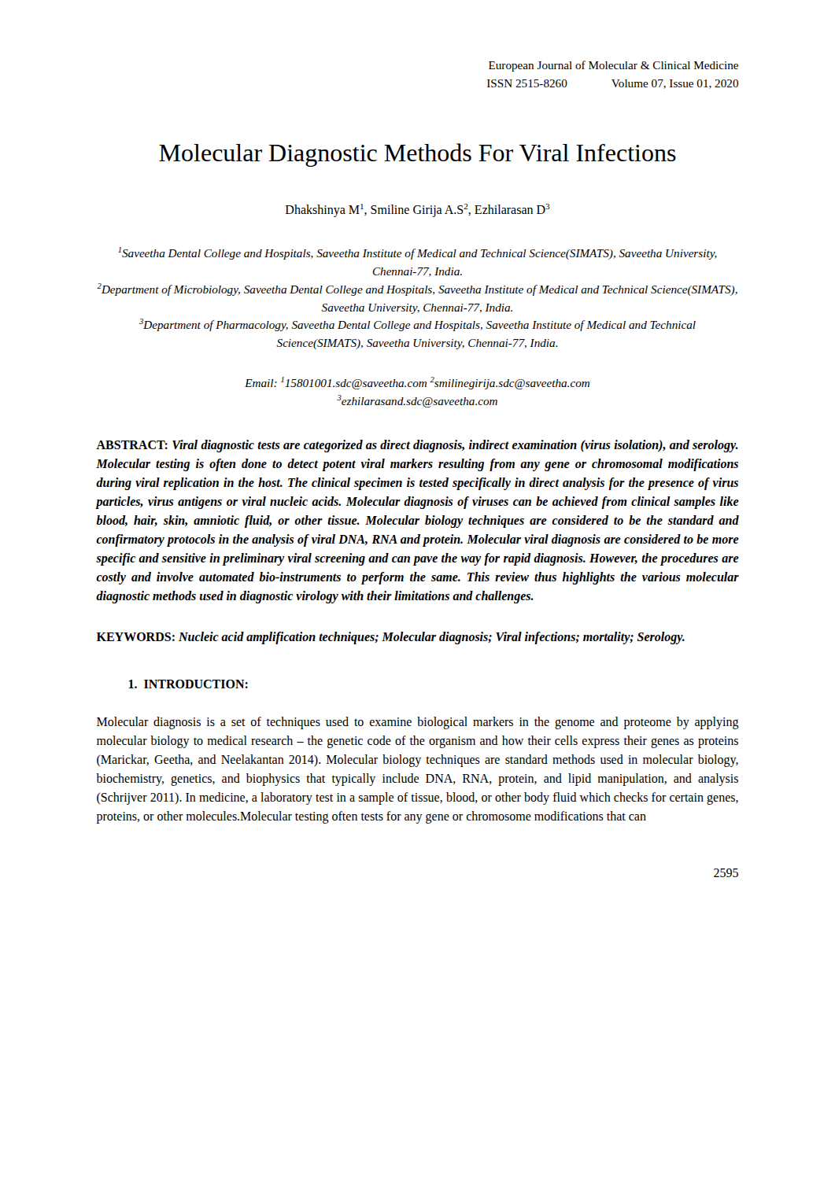European Journal of Molecular & Clinical Medicine ISSN 2515-8260 Volume 07, Issue 01, 2020
Molecular Diagnostic Methods For Viral Infections
Dhakshinya M1, Smiline Girija A.S2, Ezhilarasan D3
1Saveetha Dental College and Hospitals, Saveetha Institute of Medical and Technical Science(SIMATS), Saveetha University, Chennai-77, India.
2Department of Microbiology, Saveetha Dental College and Hospitals, Saveetha Institute of Medical and Technical Science(SIMATS), Saveetha University, Chennai-77, India.
3Department of Pharmacology, Saveetha Dental College and Hospitals, Saveetha Institute of Medical and Technical Science(SIMATS), Saveetha University, Chennai-77, India.
Email: 115801001.sdc@saveetha.com 2smilinegirija.sdc@saveetha.com
3ezhilarasand.sdc@saveetha.com
ABSTRACT: Viral diagnostic tests are categorized as direct diagnosis, indirect examination (virus isolation), and serology. Molecular testing is often done to detect potent viral markers resulting from any gene or chromosomal modifications during viral replication in the host. The clinical specimen is tested specifically in direct analysis for the presence of virus particles, virus antigens or viral nucleic acids. Molecular diagnosis of viruses can be achieved from clinical samples like blood, hair, skin, amniotic fluid, or other tissue. Molecular biology techniques are considered to be the standard and confirmatory protocols in the analysis of viral DNA, RNA and protein. Molecular viral diagnosis are considered to be more specific and sensitive in preliminary viral screening and can pave the way for rapid diagnosis. However, the procedures are costly and involve automated bio-instruments to perform the same. This review thus highlights the various molecular diagnostic methods used in diagnostic virology with their limitations and challenges.
KEYWORDS: Nucleic acid amplification techniques; Molecular diagnosis; Viral infections; mortality; Serology.
1. INTRODUCTION:
Molecular diagnosis is a set of techniques used to examine biological markers in the genome and proteome by applying molecular biology to medical research – the genetic code of the organism and how their cells express their genes as proteins (Marickar, Geetha, and Neelakantan 2014). Molecular biology techniques are standard methods used in molecular biology, biochemistry, genetics, and biophysics that typically include DNA, RNA, protein, and lipid manipulation, and analysis (Schrijver 2011). In medicine, a laboratory test in a sample of tissue, blood, or other body fluid which checks for certain genes, proteins, or other molecules.Molecular testing often tests for any gene or chromosome modifications that can
2595